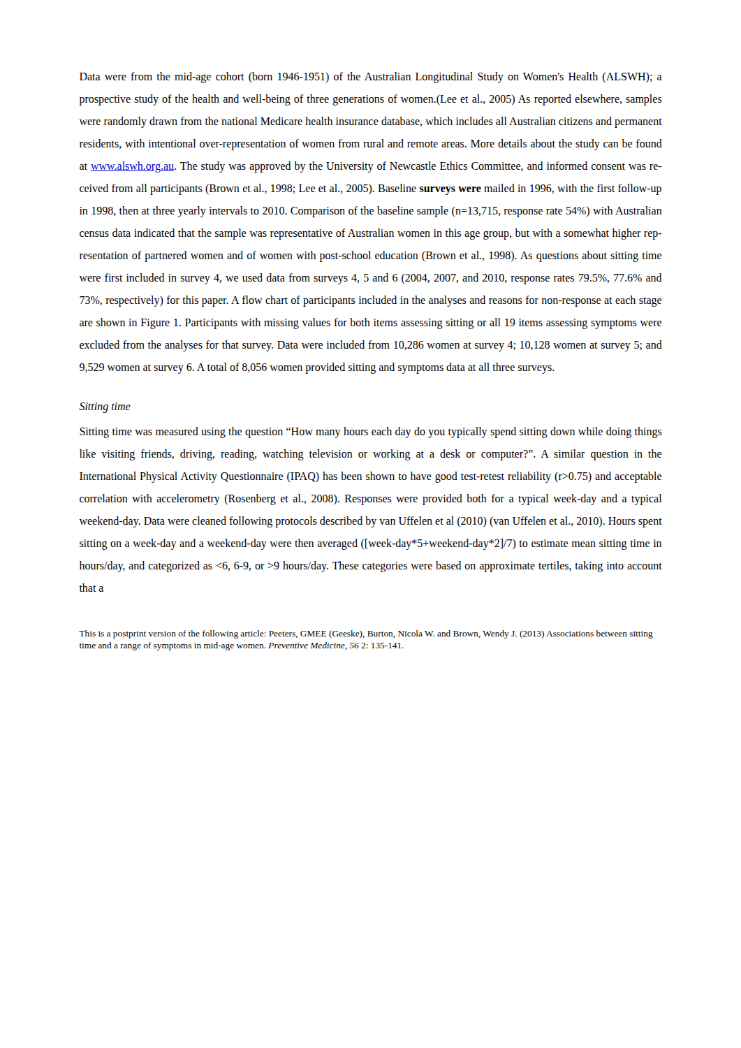Data were from the mid-age cohort (born 1946-1951) of the Australian Longitudinal Study on Women's Health (ALSWH); a prospective study of the health and well-being of three generations of women.(Lee et al., 2005) As reported elsewhere, samples were randomly drawn from the national Medicare health insurance database, which includes all Australian citizens and permanent residents, with intentional over-representation of women from rural and remote areas. More details about the study can be found at www.alswh.org.au. The study was approved by the University of Newcastle Ethics Committee, and informed consent was received from all participants (Brown et al., 1998; Lee et al., 2005). Baseline surveys were mailed in 1996, with the first follow-up in 1998, then at three yearly intervals to 2010. Comparison of the baseline sample (n=13,715, response rate 54%) with Australian census data indicated that the sample was representative of Australian women in this age group, but with a somewhat higher representation of partnered women and of women with post-school education (Brown et al., 1998). As questions about sitting time were first included in survey 4, we used data from surveys 4, 5 and 6 (2004, 2007, and 2010, response rates 79.5%, 77.6% and 73%, respectively) for this paper. A flow chart of participants included in the analyses and reasons for non-response at each stage are shown in Figure 1. Participants with missing values for both items assessing sitting or all 19 items assessing symptoms were excluded from the analyses for that survey. Data were included from 10,286 women at survey 4; 10,128 women at survey 5; and 9,529 women at survey 6. A total of 8,056 women provided sitting and symptoms data at all three surveys.
Sitting time
Sitting time was measured using the question “How many hours each day do you typically spend sitting down while doing things like visiting friends, driving, reading, watching television or working at a desk or computer?”. A similar question in the International Physical Activity Questionnaire (IPAQ) has been shown to have good test-retest reliability (r>0.75) and acceptable correlation with accelerometry (Rosenberg et al., 2008). Responses were provided both for a typical week-day and a typical weekend-day. Data were cleaned following protocols described by van Uffelen et al (2010) (van Uffelen et al., 2010). Hours spent sitting on a week-day and a weekend-day were then averaged ([week-day*5+weekend-day*2]/7) to estimate mean sitting time in hours/day, and categorized as <6, 6-9, or >9 hours/day. These categories were based on approximate tertiles, taking into account that a
This is a postprint version of the following article: Peeters, GMEE (Geeske), Burton, Nicola W. and Brown, Wendy J. (2013) Associations between sitting time and a range of symptoms in mid-age women. Preventive Medicine, 56 2: 135-141.